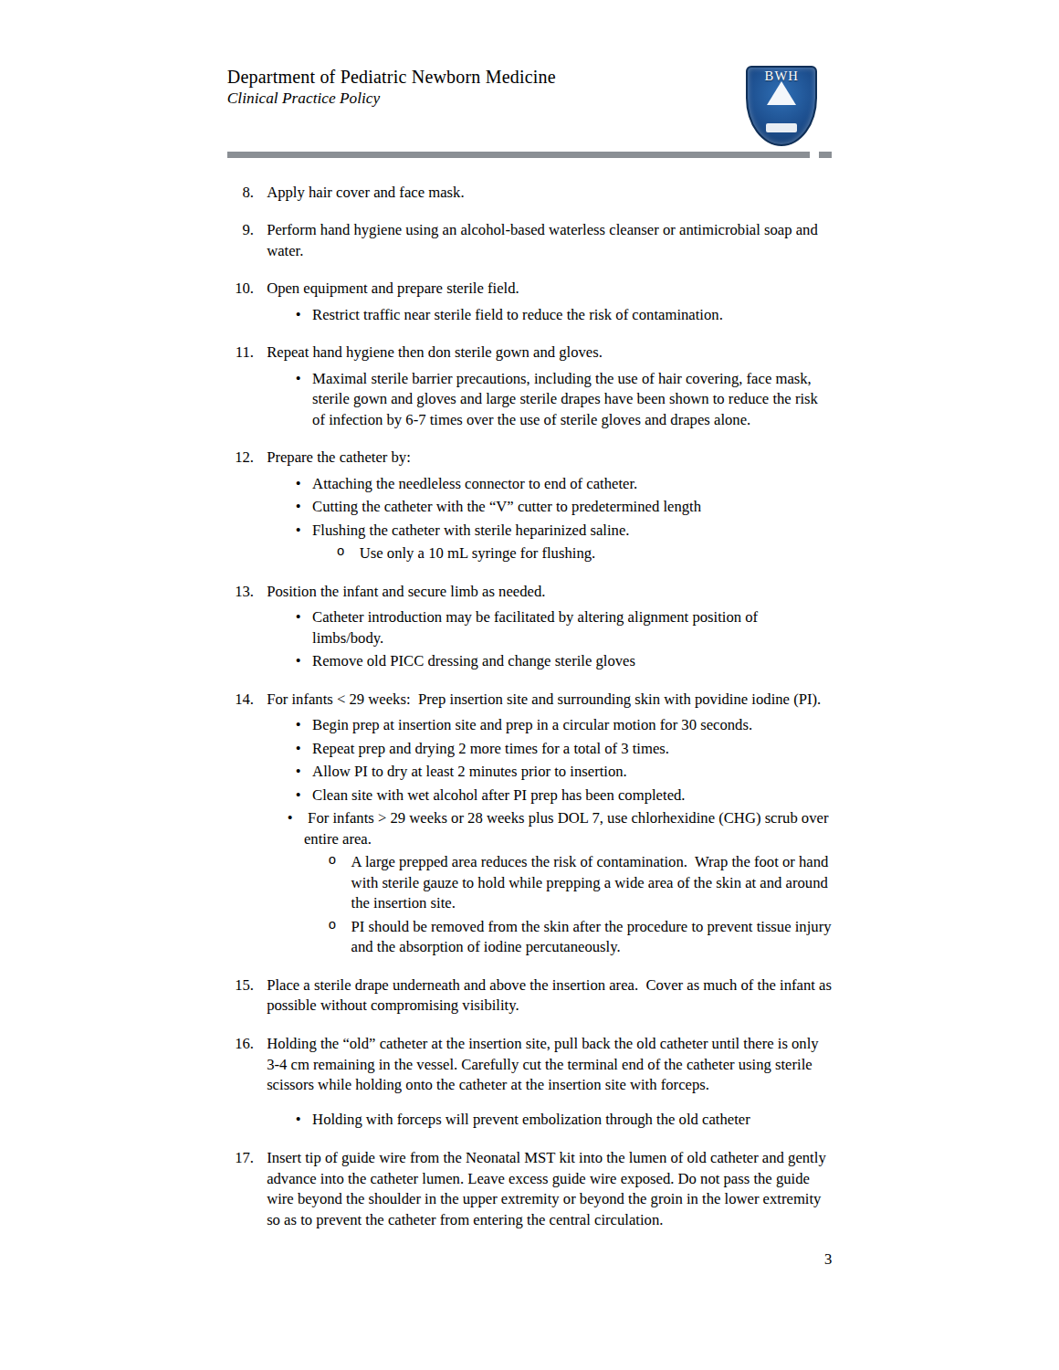Department of Pediatric Newborn Medicine
Clinical Practice Policy
BWH
8. Apply hair cover and face mask.
9. Perform hand hygiene using an alcohol-based waterless cleanser or antimicrobial soap and water.
10. Open equipment and prepare sterile field.
Restrict traffic near sterile field to reduce the risk of contamination.
11. Repeat hand hygiene then don sterile gown and gloves.
Maximal sterile barrier precautions, including the use of hair covering, face mask, sterile gown and gloves and large sterile drapes have been shown to reduce the risk of infection by 6-7 times over the use of sterile gloves and drapes alone.
12. Prepare the catheter by:
Attaching the needleless connector to end of catheter.
Cutting the catheter with the “V” cutter to predetermined length
Flushing the catheter with sterile heparinized saline.
Use only a 10 mL syringe for flushing.
13. Position the infant and secure limb as needed.
Catheter introduction may be facilitated by altering alignment position of limbs/body.
Remove old PICC dressing and change sterile gloves
14. For infants < 29 weeks: Prep insertion site and surrounding skin with povidine iodine (PI).
Begin prep at insertion site and prep in a circular motion for 30 seconds.
Repeat prep and drying 2 more times for a total of 3 times.
Allow PI to dry at least 2 minutes prior to insertion.
Clean site with wet alcohol after PI prep has been completed.
For infants > 29 weeks or 28 weeks plus DOL 7, use chlorhexidine (CHG) scrub over entire area.
A large prepped area reduces the risk of contamination. Wrap the foot or hand with sterile gauze to hold while prepping a wide area of the skin at and around the insertion site.
PI should be removed from the skin after the procedure to prevent tissue injury and the absorption of iodine percutaneously.
15. Place a sterile drape underneath and above the insertion area. Cover as much of the infant as possible without compromising visibility.
16. Holding the “old” catheter at the insertion site, pull back the old catheter until there is only 3-4 cm remaining in the vessel. Carefully cut the terminal end of the catheter using sterile scissors while holding onto the catheter at the insertion site with forceps.
Holding with forceps will prevent embolization through the old catheter
17. Insert tip of guide wire from the Neonatal MST kit into the lumen of old catheter and gently advance into the catheter lumen. Leave excess guide wire exposed. Do not pass the guide wire beyond the shoulder in the upper extremity or beyond the groin in the lower extremity so as to prevent the catheter from entering the central circulation.
3